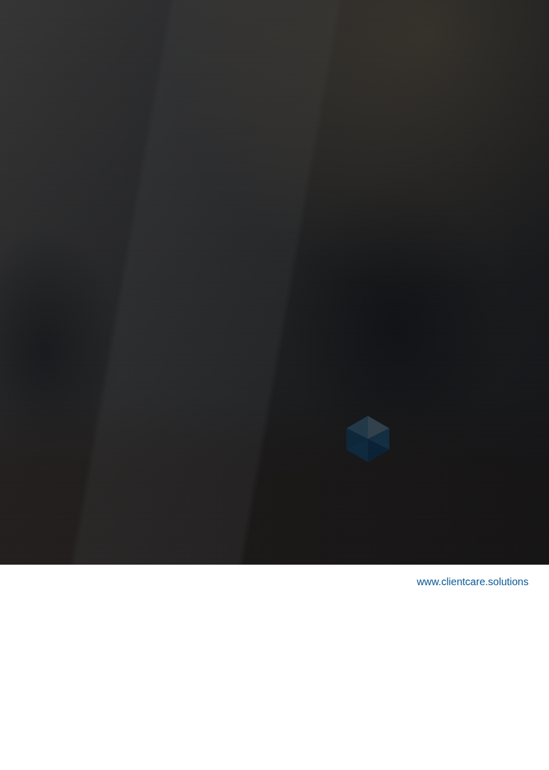Contact
4th Floor Mukuba Pension House Dedan Kimathi Road
Contact numbers: 0950003572 / 0956538851
info@clientcare.solutions
www.clientcare.solutions
Client Care solutions
www.clientcare.solutions